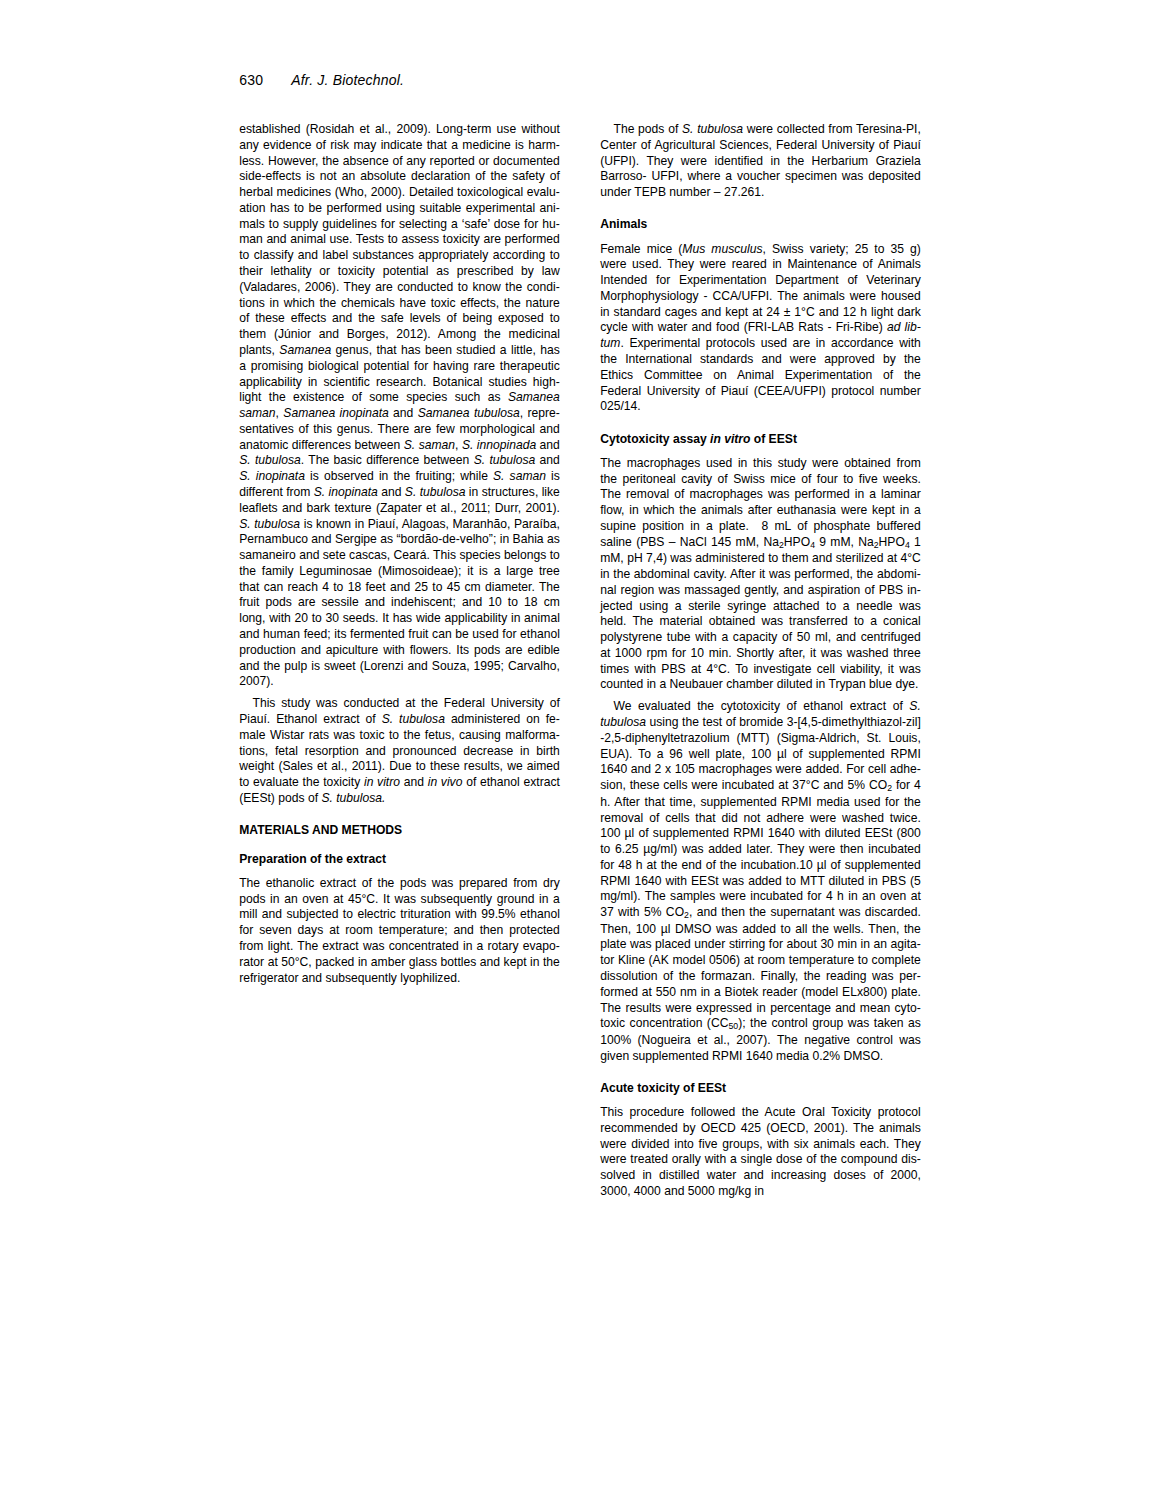630 Afr. J. Biotechnol.
established (Rosidah et al., 2009). Long-term use without any evidence of risk may indicate that a medicine is harmless. However, the absence of any reported or documented side-effects is not an absolute declaration of the safety of herbal medicines (Who, 2000). Detailed toxicological evaluation has to be performed using suitable experimental animals to supply guidelines for selecting a ‘safe’ dose for human and animal use. Tests to assess toxicity are performed to classify and label substances appropriately according to their lethality or toxicity potential as prescribed by law (Valadares, 2006). They are conducted to know the conditions in which the chemicals have toxic effects, the nature of these effects and the safe levels of being exposed to them (Júnior and Borges, 2012). Among the medicinal plants, Samanea genus, that has been studied a little, has a promising biological potential for having rare therapeutic applicability in scientific research. Botanical studies highlight the existence of some species such as Samanea saman, Samanea inopinata and Samanea tubulosa, representatives of this genus. There are few morphological and anatomic differences between S. saman, S. innopinada and S. tubulosa. The basic difference between S. tubulosa and S. inopinata is observed in the fruiting; while S. saman is different from S. inopinata and S. tubulosa in structures, like leaflets and bark texture (Zapater et al., 2011; Durr, 2001). S. tubulosa is known in Piauí, Alagoas, Maranhão, Paraíba, Pernambuco and Sergipe as “bordão-de-velho”; in Bahia as samaneiro and sete cascas, Ceará. This species belongs to the family Leguminosae (Mimosoideae); it is a large tree that can reach 4 to 18 feet and 25 to 45 cm diameter. The fruit pods are sessile and indehiscent; and 10 to 18 cm long, with 20 to 30 seeds. It has wide applicability in animal and human feed; its fermented fruit can be used for ethanol production and apiculture with flowers. Its pods are edible and the pulp is sweet (Lorenzi and Souza, 1995; Carvalho, 2007).
This study was conducted at the Federal University of Piauí. Ethanol extract of S. tubulosa administered on female Wistar rats was toxic to the fetus, causing malformations, fetal resorption and pronounced decrease in birth weight (Sales et al., 2011). Due to these results, we aimed to evaluate the toxicity in vitro and in vivo of ethanol extract (EESt) pods of S. tubulosa.
MATERIALS AND METHODS
Preparation of the extract
The ethanolic extract of the pods was prepared from dry pods in an oven at 45°C. It was subsequently ground in a mill and subjected to electric trituration with 99.5% ethanol for seven days at room temperature; and then protected from light. The extract was concentrated in a rotary evaporator at 50°C, packed in amber glass bottles and kept in the refrigerator and subsequently lyophilized.
The pods of S. tubulosa were collected from Teresina-PI, Center of Agricultural Sciences, Federal University of Piauí (UFPI). They were identified in the Herbarium Graziela Barroso- UFPI, where a voucher specimen was deposited under TEPB number – 27.261.
Animals
Female mice (Mus musculus, Swiss variety; 25 to 35 g) were used. They were reared in Maintenance of Animals Intended for Experimentation Department of Veterinary Morphophysiology - CCA/UFPI. The animals were housed in standard cages and kept at 24 ± 1°C and 12 h light dark cycle with water and food (FRI-LAB Rats - Fri-Ribe) ad libtum. Experimental protocols used are in accordance with the International standards and were approved by the Ethics Committee on Animal Experimentation of the Federal University of Piauí (CEEA/UFPI) protocol number 025/14.
Cytotoxicity assay in vitro of EESt
The macrophages used in this study were obtained from the peritoneal cavity of Swiss mice of four to five weeks. The removal of macrophages was performed in a laminar flow, in which the animals after euthanasia were kept in a supine position in a plate. 8 mL of phosphate buffered saline (PBS – NaCl 145 mM, Na2HPO4 9 mM, Na2HPO4 1 mM, pH 7,4) was administered to them and sterilized at 4°C in the abdominal cavity. After it was performed, the abdominal region was massaged gently, and aspiration of PBS injected using a sterile syringe attached to a needle was held. The material obtained was transferred to a conical polystyrene tube with a capacity of 50 ml, and centrifuged at 1000 rpm for 10 min. Shortly after, it was washed three times with PBS at 4°C. To investigate cell viability, it was counted in a Neubauer chamber diluted in Trypan blue dye.
We evaluated the cytotoxicity of ethanol extract of S. tubulosa using the test of bromide 3-[4,5-dimethylthiazol-zil] -2,5-diphenyltetrazolium (MTT) (Sigma-Aldrich, St. Louis, EUA). To a 96 well plate, 100 µl of supplemented RPMI 1640 and 2 x 105 macrophages were added. For cell adhesion, these cells were incubated at 37°C and 5% CO2 for 4 h. After that time, supplemented RPMI media used for the removal of cells that did not adhere were washed twice. 100 µl of supplemented RPMI 1640 with diluted EESt (800 to 6.25 µg/ml) was added later. They were then incubated for 48 h at the end of the incubation.10 µl of supplemented RPMI 1640 with EESt was added to MTT diluted in PBS (5 mg/ml). The samples were incubated for 4 h in an oven at 37 with 5% CO2, and then the supernatant was discarded. Then, 100 µl DMSO was added to all the wells. Then, the plate was placed under stirring for about 30 min in an agitator Kline (AK model 0506) at room temperature to complete dissolution of the formazan. Finally, the reading was performed at 550 nm in a Biotek reader (model ELx800) plate. The results were expressed in percentage and mean cytotoxic concentration (CC50); the control group was taken as 100% (Nogueira et al., 2007). The negative control was given supplemented RPMI 1640 media 0.2% DMSO.
Acute toxicity of EESt
This procedure followed the Acute Oral Toxicity protocol recommended by OECD 425 (OECD, 2001). The animals were divided into five groups, with six animals each. They were treated orally with a single dose of the compound dissolved in distilled water and increasing doses of 2000, 3000, 4000 and 5000 mg/kg in